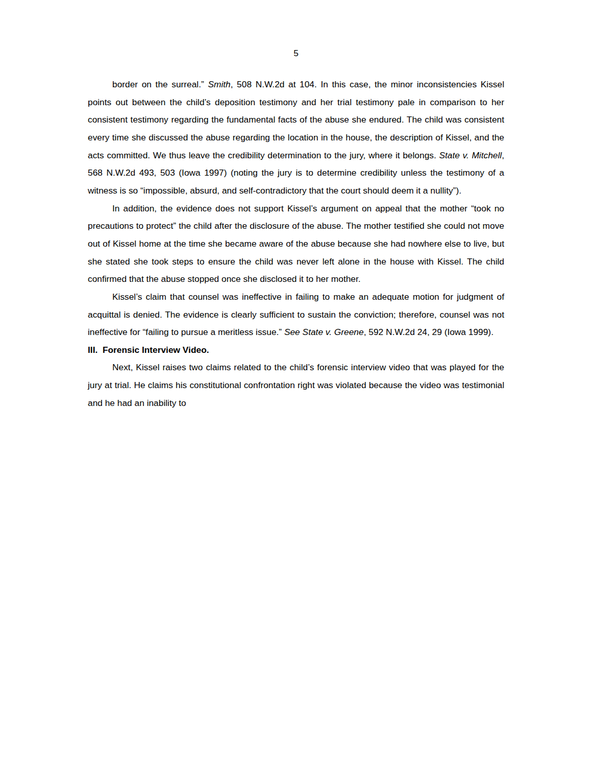5
border on the surreal.” Smith, 508 N.W.2d at 104. In this case, the minor inconsistencies Kissel points out between the child’s deposition testimony and her trial testimony pale in comparison to her consistent testimony regarding the fundamental facts of the abuse she endured. The child was consistent every time she discussed the abuse regarding the location in the house, the description of Kissel, and the acts committed. We thus leave the credibility determination to the jury, where it belongs. State v. Mitchell, 568 N.W.2d 493, 503 (Iowa 1997) (noting the jury is to determine credibility unless the testimony of a witness is so “impossible, absurd, and self-contradictory that the court should deem it a nullity”).
In addition, the evidence does not support Kissel’s argument on appeal that the mother “took no precautions to protect” the child after the disclosure of the abuse. The mother testified she could not move out of Kissel home at the time she became aware of the abuse because she had nowhere else to live, but she stated she took steps to ensure the child was never left alone in the house with Kissel. The child confirmed that the abuse stopped once she disclosed it to her mother.
Kissel’s claim that counsel was ineffective in failing to make an adequate motion for judgment of acquittal is denied. The evidence is clearly sufficient to sustain the conviction; therefore, counsel was not ineffective for “failing to pursue a meritless issue.” See State v. Greene, 592 N.W.2d 24, 29 (Iowa 1999).
III. Forensic Interview Video.
Next, Kissel raises two claims related to the child’s forensic interview video that was played for the jury at trial. He claims his constitutional confrontation right was violated because the video was testimonial and he had an inability to